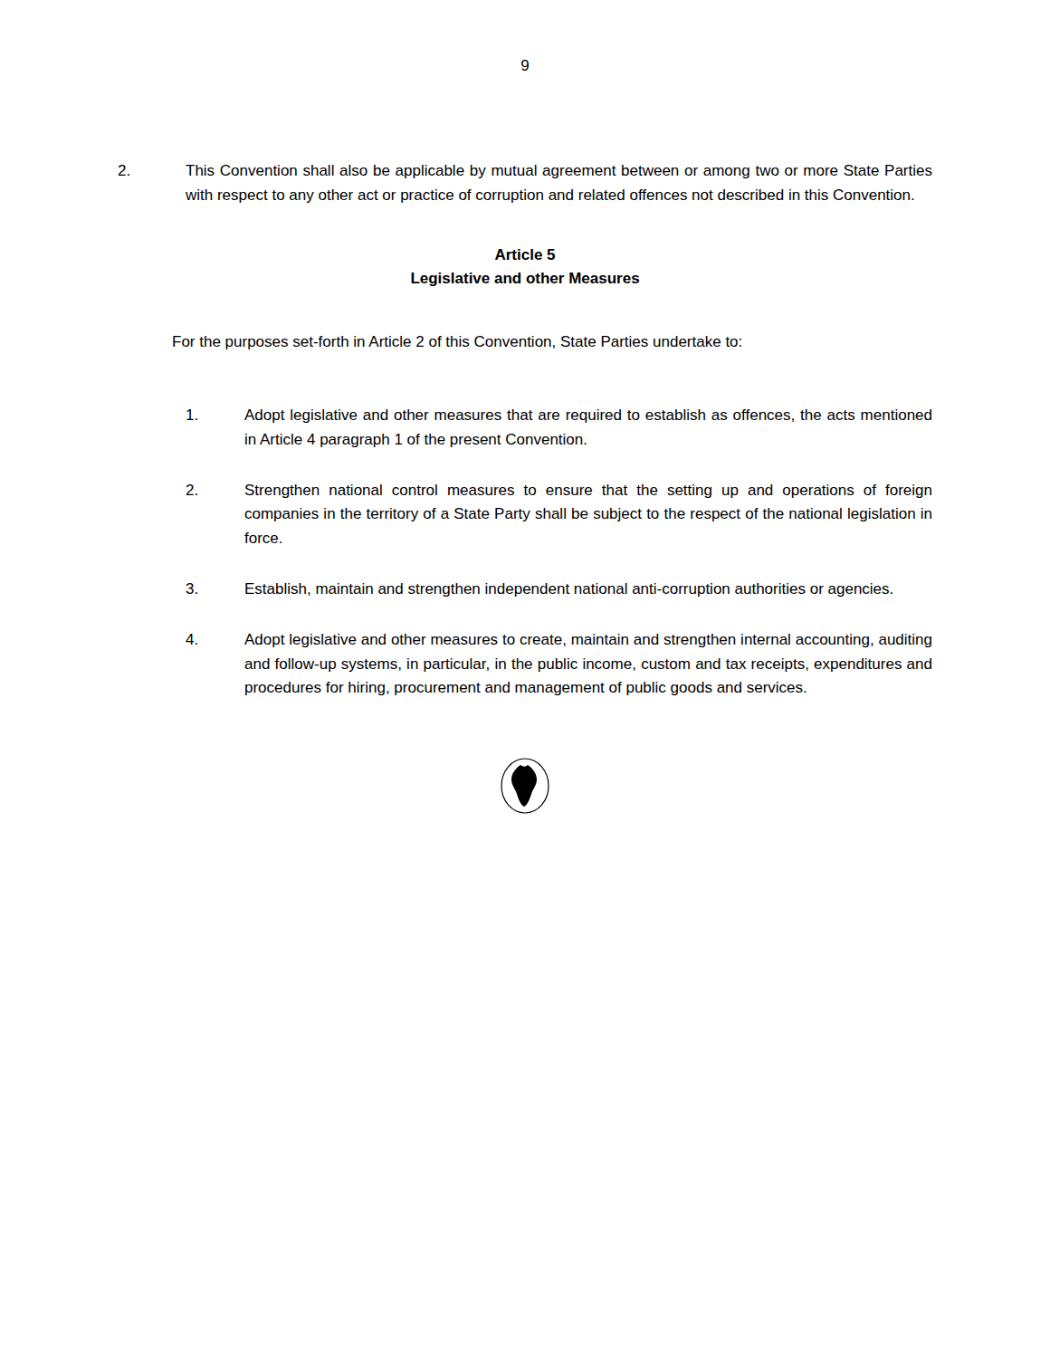9
2.
This Convention shall also be applicable by mutual agreement between or among two or more State Parties with respect to any other act or practice of corruption and related offences not described in this Convention.
Article 5
Legislative and other Measures
For the purposes set-forth in Article 2 of this Convention, State Parties undertake to:
1.
Adopt legislative and other measures that are required to establish as offences, the acts mentioned in Article 4 paragraph 1 of the present Convention.
2.
Strengthen national control measures to ensure that the setting up and operations of foreign companies in the territory of a State Party shall be subject to the respect of the national legislation in force.
3.
Establish, maintain and strengthen independent national anti-corruption authorities or agencies.
4.
Adopt legislative and other measures to create, maintain and strengthen internal accounting, auditing and follow-up systems, in particular, in the public income, custom and tax receipts, expenditures and procedures for hiring, procurement and management of public goods and services.